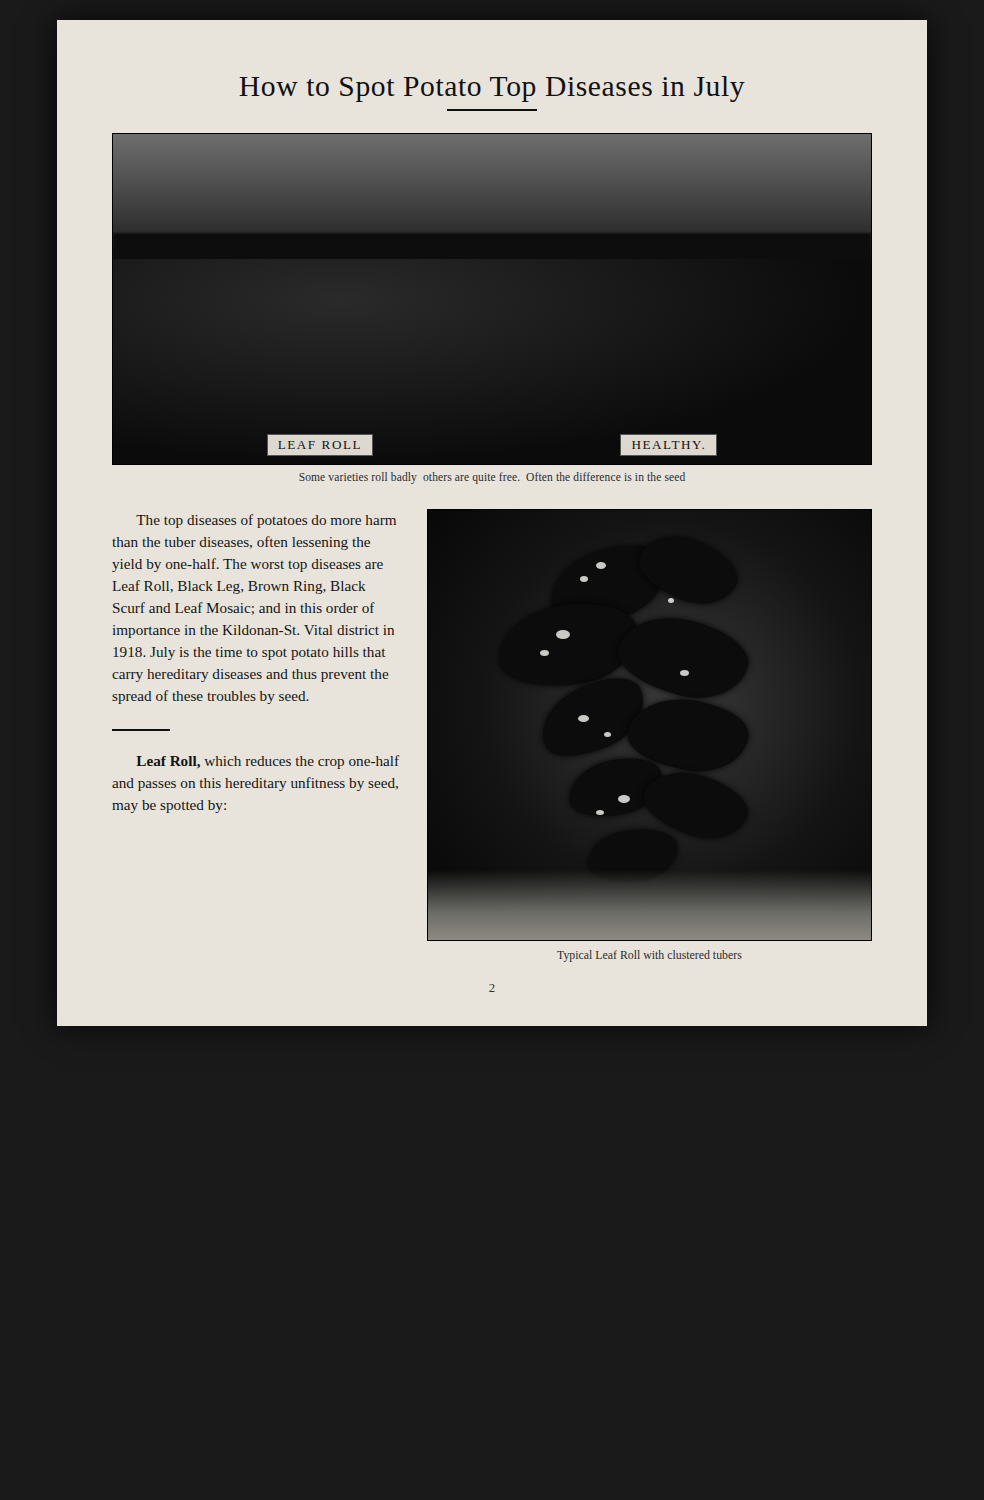How to Spot Potato Top Diseases in July
LEAF ROLL HEALTHY.
Some varieties roll badly others are quite free. Often the difference is in the seed
The top diseases of potatoes do more harm than the tuber diseases, often lessening the yield by one-half. The worst top diseases are Leaf Roll, Black Leg, Brown Ring, Black Scurf and Leaf Mosaic; and in this order of importance in the Kildonan-St. Vital district in 1918. July is the time to spot potato hills that carry hereditary diseases and thus prevent the spread of these troubles by seed.
Leaf Roll, which reduces the crop one-half and passes on this hereditary unfitness by seed, may be spotted by:
Typical Leaf Roll with clustered tubers
2